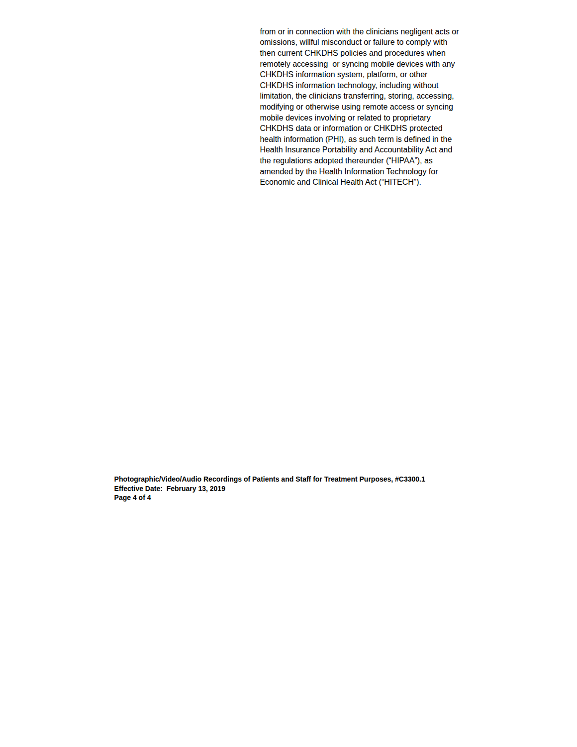from or in connection with the clinicians negligent acts or omissions, willful misconduct or failure to comply with then current CHKDHS policies and procedures when remotely accessing or syncing mobile devices with any CHKDHS information system, platform, or other CHKDHS information technology, including without limitation, the clinicians transferring, storing, accessing, modifying or otherwise using remote access or syncing mobile devices involving or related to proprietary CHKDHS data or information or CHKDHS protected health information (PHI), as such term is defined in the Health Insurance Portability and Accountability Act and the regulations adopted thereunder (“HIPAA”), as amended by the Health Information Technology for Economic and Clinical Health Act (“HITECH”).
Photographic/Video/Audio Recordings of Patients and Staff for Treatment Purposes, #C3300.1
Effective Date: February 13, 2019
Page 4 of 4